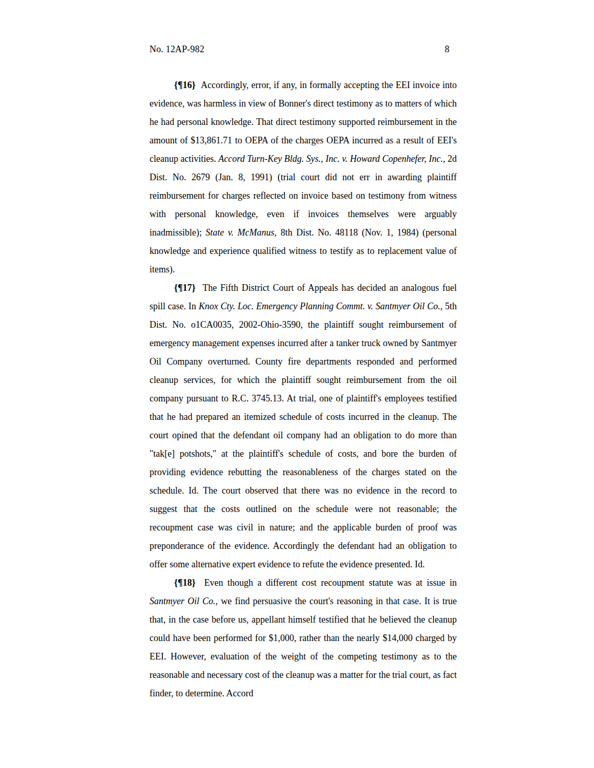No. 12AP-982 8
{¶16} Accordingly, error, if any, in formally accepting the EEI invoice into evidence, was harmless in view of Bonner's direct testimony as to matters of which he had personal knowledge. That direct testimony supported reimbursement in the amount of $13,861.71 to OEPA of the charges OEPA incurred as a result of EEI's cleanup activities. Accord Turn-Key Bldg. Sys., Inc. v. Howard Copenhefer, Inc., 2d Dist. No. 2679 (Jan. 8, 1991) (trial court did not err in awarding plaintiff reimbursement for charges reflected on invoice based on testimony from witness with personal knowledge, even if invoices themselves were arguably inadmissible); State v. McManus, 8th Dist. No. 48118 (Nov. 1, 1984) (personal knowledge and experience qualified witness to testify as to replacement value of items).
{¶17} The Fifth District Court of Appeals has decided an analogous fuel spill case. In Knox Cty. Loc. Emergency Planning Commt. v. Santmyer Oil Co., 5th Dist. No. o1CA0035, 2002-Ohio-3590, the plaintiff sought reimbursement of emergency management expenses incurred after a tanker truck owned by Santmyer Oil Company overturned. County fire departments responded and performed cleanup services, for which the plaintiff sought reimbursement from the oil company pursuant to R.C. 3745.13. At trial, one of plaintiff's employees testified that he had prepared an itemized schedule of costs incurred in the cleanup. The court opined that the defendant oil company had an obligation to do more than "tak[e] potshots," at the plaintiff's schedule of costs, and bore the burden of providing evidence rebutting the reasonableness of the charges stated on the schedule. Id. The court observed that there was no evidence in the record to suggest that the costs outlined on the schedule were not reasonable; the recoupment case was civil in nature; and the applicable burden of proof was preponderance of the evidence. Accordingly the defendant had an obligation to offer some alternative expert evidence to refute the evidence presented. Id.
{¶18} Even though a different cost recoupment statute was at issue in Santmyer Oil Co., we find persuasive the court's reasoning in that case. It is true that, in the case before us, appellant himself testified that he believed the cleanup could have been performed for $1,000, rather than the nearly $14,000 charged by EEI. However, evaluation of the weight of the competing testimony as to the reasonable and necessary cost of the cleanup was a matter for the trial court, as fact finder, to determine. Accord